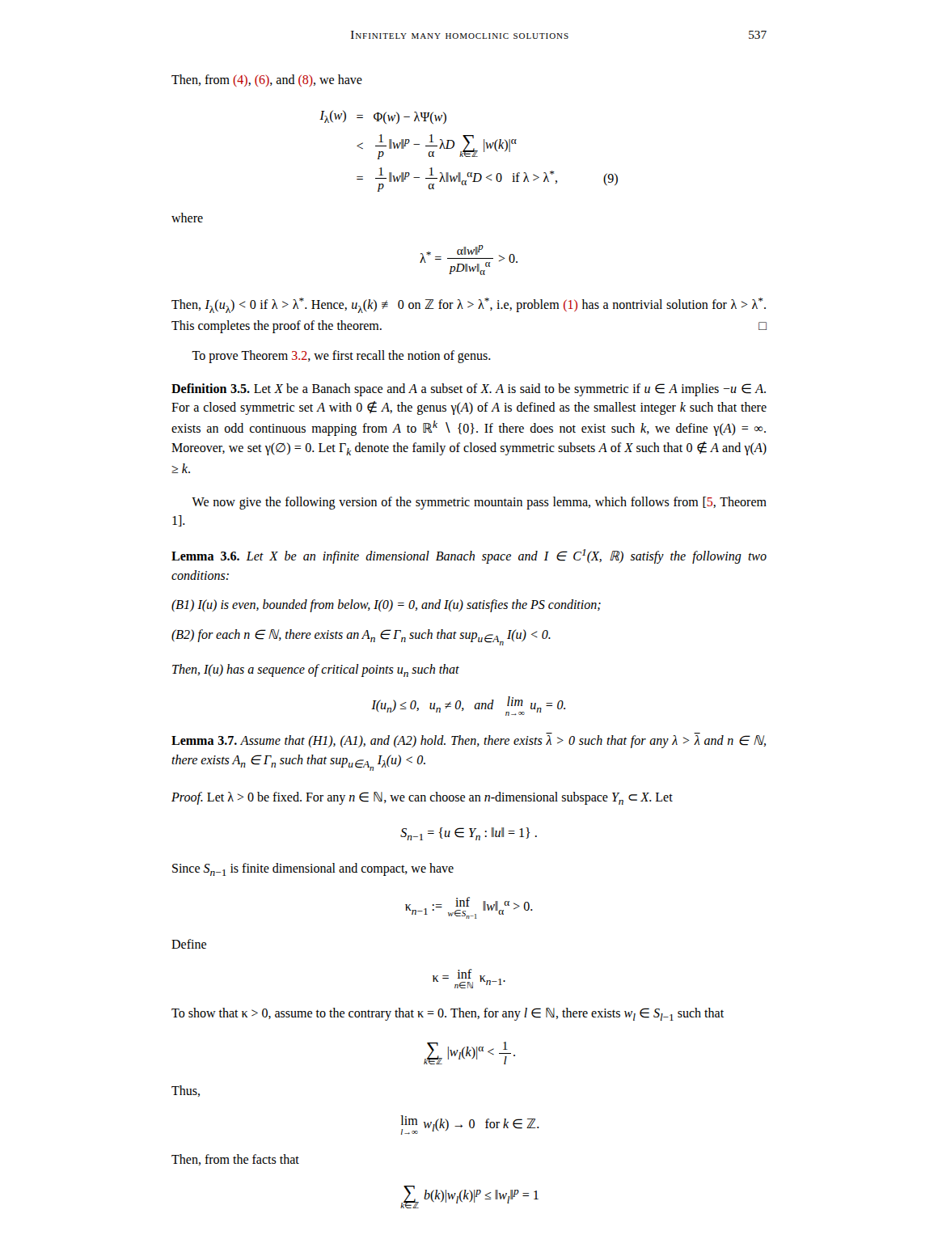Infinitely many homoclinic solutions 537
Then, from (4), (6), and (8), we have
| I λ ( w ) | = | Φ( w ) − λΨ( w ) | |
| | < | 1 p ‖ w ‖ p − 1 α λ D ∑ k ∈ℤ / w ( k )/ α | |
| | = | 1 p ‖ w ‖ p − 1 α λ‖ w ‖ α α D < 0 if λ > λ * , | (9) |
where
λ* = α‖w‖p pD‖w‖αα > 0.
Then, Iλ(uλ) < 0 if λ > λ*. Hence, uλ(k) ≢ 0 on ℤ for λ > λ*, i.e, problem (1) has a nontrivial solution for λ > λ*. This completes the proof of the theorem. □
To prove Theorem 3.2, we first recall the notion of genus.
Definition 3.5. Let X be a Banach space and A a subset of X. A is said to be symmetric if u ∈ A implies −u ∈ A. For a closed symmetric set A with 0 ∉ A, the genus γ(A) of A is defined as the smallest integer k such that there exists an odd continuous mapping from A to ℝk ∖ {0}. If there does not exist such k, we define γ(A) = ∞. Moreover, we set γ(∅) = 0. Let Γk denote the family of closed symmetric subsets A of X such that 0 ∉ A and γ(A) ≥ k.
We now give the following version of the symmetric mountain pass lemma, which follows from [5, Theorem 1].
Lemma 3.6. Let X be an infinite dimensional Banach space and I ∈ C1(X, ℝ) satisfy the following two conditions:
(B1) I(u) is even, bounded from below, I(0) = 0, and I(u) satisfies the PS condition;
(B2) for each n ∈ ℕ, there exists an An ∈ Γn such that supu∈An I(u) < 0.
Then, I(u) has a sequence of critical points un such that
I(un) ≤ 0, un ≠ 0, and lim n→∞ un = 0.
Lemma 3.7. Assume that (H1), (A1), and (A2) hold. Then, there exists λ > 0 such that for any λ > λ and n ∈ ℕ, there exists An ∈ Γn such that supu∈An Iλ(u) < 0.
Proof. Let λ > 0 be fixed. For any n ∈ ℕ, we can choose an n-dimensional subspace Yn ⊂ X. Let
Sn−1 = {u ∈ Yn : ‖u‖ = 1} .
Since Sn−1 is finite dimensional and compact, we have
κn−1 := inf w∈Sn−1 ‖w‖αα > 0.
Define
κ = inf n∈ℕ κn−1.
To show that κ > 0, assume to the contrary that κ = 0. Then, for any l ∈ ℕ, there exists wl ∈ Sl−1 such that
∑k∈ℤ |wl(k)|α < 1 l.
Thus,
lim l→∞ wl(k) → 0 for k ∈ ℤ.
Then, from the facts that
∑k∈ℤ b(k)|wl(k)|p ≤ ‖wl‖p = 1